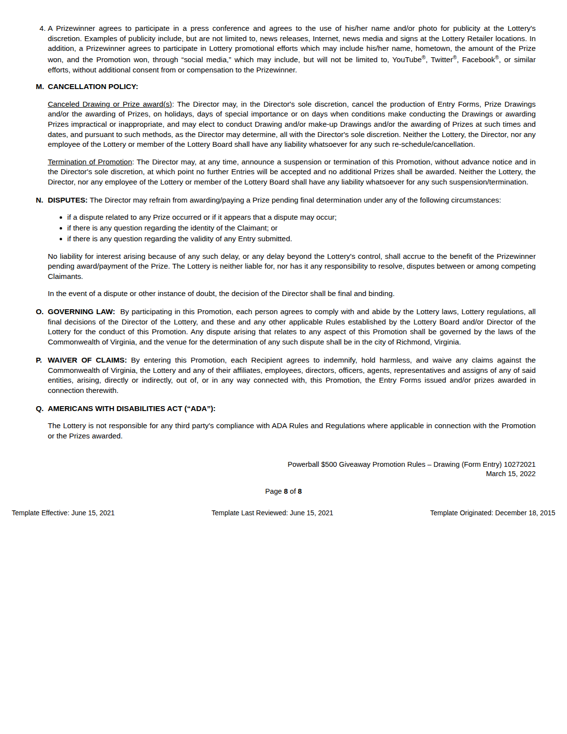A Prizewinner agrees to participate in a press conference and agrees to the use of his/her name and/or photo for publicity at the Lottery's discretion. Examples of publicity include, but are not limited to, news releases, Internet, news media and signs at the Lottery Retailer locations. In addition, a Prizewinner agrees to participate in Lottery promotional efforts which may include his/her name, hometown, the amount of the Prize won, and the Promotion won, through “social media,” which may include, but will not be limited to, YouTube®, Twitter®, Facebook®, or similar efforts, without additional consent from or compensation to the Prizewinner.
M.
CANCELLATION POLICY:
Canceled Drawing or Prize award(s): The Director may, in the Director's sole discretion, cancel the production of Entry Forms, Prize Drawings and/or the awarding of Prizes, on holidays, days of special importance or on days when conditions make conducting the Drawings or awarding Prizes impractical or inappropriate, and may elect to conduct Drawing and/or make-up Drawings and/or the awarding of Prizes at such times and dates, and pursuant to such methods, as the Director may determine, all with the Director's sole discretion. Neither the Lottery, the Director, nor any employee of the Lottery or member of the Lottery Board shall have any liability whatsoever for any such re-schedule/cancellation.
Termination of Promotion: The Director may, at any time, announce a suspension or termination of this Promotion, without advance notice and in the Director's sole discretion, at which point no further Entries will be accepted and no additional Prizes shall be awarded. Neither the Lottery, the Director, nor any employee of the Lottery or member of the Lottery Board shall have any liability whatsoever for any such suspension/termination.
N.
DISPUTES: The Director may refrain from awarding/paying a Prize pending final determination under any of the following circumstances:
if a dispute related to any Prize occurred or if it appears that a dispute may occur;
if there is any question regarding the identity of the Claimant; or
if there is any question regarding the validity of any Entry submitted.
No liability for interest arising because of any such delay, or any delay beyond the Lottery's control, shall accrue to the benefit of the Prizewinner pending award/payment of the Prize. The Lottery is neither liable for, nor has it any responsibility to resolve, disputes between or among competing Claimants.
In the event of a dispute or other instance of doubt, the decision of the Director shall be final and binding.
O.
GOVERNING LAW: By participating in this Promotion, each person agrees to comply with and abide by the Lottery laws, Lottery regulations, all final decisions of the Director of the Lottery, and these and any other applicable Rules established by the Lottery Board and/or Director of the Lottery for the conduct of this Promotion. Any dispute arising that relates to any aspect of this Promotion shall be governed by the laws of the Commonwealth of Virginia, and the venue for the determination of any such dispute shall be in the city of Richmond, Virginia.
P.
WAIVER OF CLAIMS: By entering this Promotion, each Recipient agrees to indemnify, hold harmless, and waive any claims against the Commonwealth of Virginia, the Lottery and any of their affiliates, employees, directors, officers, agents, representatives and assigns of any of said entities, arising, directly or indirectly, out of, or in any way connected with, this Promotion, the Entry Forms issued and/or prizes awarded in connection therewith.
Q.
AMERICANS WITH DISABILITIES ACT (“ADA”):
The Lottery is not responsible for any third party's compliance with ADA Rules and Regulations where applicable in connection with the Promotion or the Prizes awarded.
Powerball $500 Giveaway Promotion Rules – Drawing (Form Entry) 10272021
March 15, 2022
Page 8 of 8
Template Effective: June 15, 2021 Template Last Reviewed: June 15, 2021 Template Originated: December 18, 2015